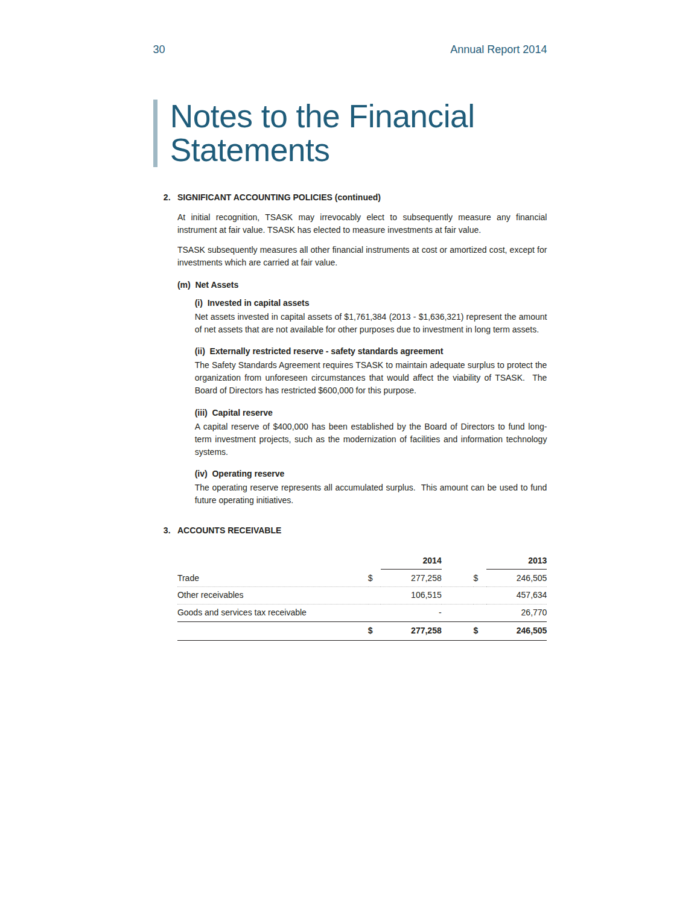30
Annual Report 2014
Notes to the Financial
Statements
2.
SIGNIFICANT ACCOUNTING POLICIES (continued)
At initial recognition, TSASK may irrevocably elect to subsequently measure any financial instrument at fair value. TSASK has elected to measure investments at fair value.
TSASK subsequently measures all other financial instruments at cost or amortized cost, except for investments which are carried at fair value.
(m) Net Assets
(i) Invested in capital assets
Net assets invested in capital assets of $1,761,384 (2013 - $1,636,321) represent the amount of net assets that are not available for other purposes due to investment in long term assets.
(ii) Externally restricted reserve - safety standards agreement
The Safety Standards Agreement requires TSASK to maintain adequate surplus to protect the organization from unforeseen circumstances that would affect the viability of TSASK. The Board of Directors has restricted $600,000 for this purpose.
(iii) Capital reserve
A capital reserve of $400,000 has been established by the Board of Directors to fund long-term investment projects, such as the modernization of facilities and information technology systems.
(iv) Operating reserve
The operating reserve represents all accumulated surplus. This amount can be used to fund future operating initiatives.
3.
ACCOUNTS RECEIVABLE
| | | 2014 | | | 2013 |
| --- | --- | --- | --- | --- | --- |
| Trade | $ | 277,258 | | $ | 246,505 |
| Other receivables | | 106,515 | | | 457,634 |
| Goods and services tax receivable | | - | | | 26,770 |
| | $ | 277,258 | | $ | 246,505 |